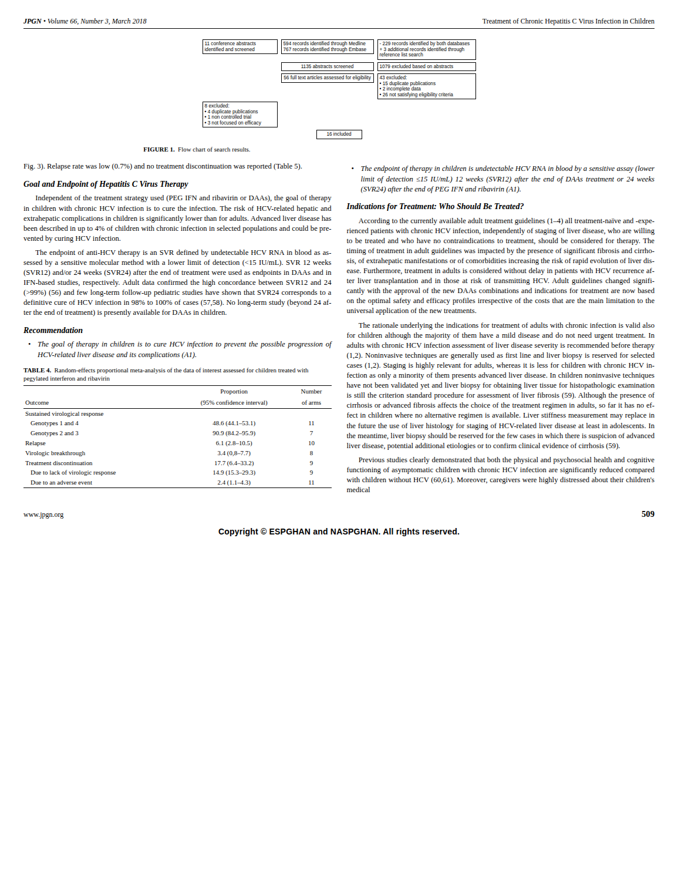JPGN • Volume 66, Number 3, March 2018
Treatment of Chronic Hepatitis C Virus Infection in Children
11 conference abstracts identified and screened
594 records identified through Medline
767 records identified through Embase
- 229 records identified by both databases
+ 3 additional records identified through reference list search
spacer
1135 abstracts screened
1079 excluded based on abstracts
spacer
56 full text articles assessed for eligibility
43 excluded:
• 15 duplicate publications
• 2 incomplete data
• 26 not satisfying eligibility criteria
8 excluded:
• 4 duplicate publications
• 1 non controlled trial
• 3 not focused on efficacy
spacer
spacer
16 included
FIGURE 1. Flow chart of search results.
Fig. 3). Relapse rate was low (0.7%) and no treatment discontinuation was reported (Table 5).
Goal and Endpoint of Hepatitis C Virus Therapy
Independent of the treatment strategy used (PEG IFN and ribavirin or DAAs), the goal of therapy in children with chronic HCV infection is to cure the infection. The risk of HCV-related hepatic and extrahepatic complications in children is significantly lower than for adults. Advanced liver disease has been described in up to 4% of children with chronic infection in selected populations and could be prevented by curing HCV infection.
The endpoint of anti-HCV therapy is an SVR defined by undetectable HCV RNA in blood as assessed by a sensitive molecular method with a lower limit of detection (<15 IU/mL). SVR 12 weeks (SVR12) and/or 24 weeks (SVR24) after the end of treatment were used as endpoints in DAAs and in IFN-based studies, respectively. Adult data confirmed the high concordance between SVR12 and 24 (>99%) (56) and few long-term follow-up pediatric studies have shown that SVR24 corresponds to a definitive cure of HCV infection in 98% to 100% of cases (57,58). No long-term study (beyond 24 after the end of treatment) is presently available for DAAs in children.
Recommendation
The goal of therapy in children is to cure HCV infection to prevent the possible progression of HCV-related liver disease and its complications (A1).
TABLE 4. Random-effects proportional meta-analysis of the data of interest assessed for children treated with pegylated interferon and ribavirin
| | Proportion | Number |
| --- | --- | --- |
| Outcome | (95% confidence interval) | of arms |
| Sustained virological response | | |
| Genotypes 1 and 4 | 48.6 (44.1–53.1) | 11 |
| Genotypes 2 and 3 | 90.9 (84.2–95.9) | 7 |
| Relapse | 6.1 (2.8–10.5) | 10 |
| Virologic breakthrough | 3.4 (0,8–7.7) | 8 |
| Treatment discontinuation | 17.7 (6.4–33.2) | 9 |
| Due to lack of virologic response | 14.9 (15.3–29.3) | 9 |
| Due to an adverse event | 2.4 (1.1–4.3) | 11 |
The endpoint of therapy in children is undetectable HCV RNA in blood by a sensitive assay (lower limit of detection ≤15 IU/mL) 12 weeks (SVR12) after the end of DAAs treatment or 24 weeks (SVR24) after the end of PEG IFN and ribavirin (A1).
Indications for Treatment: Who Should Be Treated?
According to the currently available adult treatment guidelines (1–4) all treatment-naïve and -experienced patients with chronic HCV infection, independently of staging of liver disease, who are willing to be treated and who have no contraindications to treatment, should be considered for therapy. The timing of treatment in adult guidelines was impacted by the presence of significant fibrosis and cirrhosis, of extrahepatic manifestations or of comorbidities increasing the risk of rapid evolution of liver disease. Furthermore, treatment in adults is considered without delay in patients with HCV recurrence after liver transplantation and in those at risk of transmitting HCV. Adult guidelines changed significantly with the approval of the new DAAs combinations and indications for treatment are now based on the optimal safety and efficacy profiles irrespective of the costs that are the main limitation to the universal application of the new treatments.
The rationale underlying the indications for treatment of adults with chronic infection is valid also for children although the majority of them have a mild disease and do not need urgent treatment. In adults with chronic HCV infection assessment of liver disease severity is recommended before therapy (1,2). Noninvasive techniques are generally used as first line and liver biopsy is reserved for selected cases (1,2). Staging is highly relevant for adults, whereas it is less for children with chronic HCV infection as only a minority of them presents advanced liver disease. In children noninvasive techniques have not been validated yet and liver biopsy for obtaining liver tissue for histopathologic examination is still the criterion standard procedure for assessment of liver fibrosis (59). Although the presence of cirrhosis or advanced fibrosis affects the choice of the treatment regimen in adults, so far it has no effect in children where no alternative regimen is available. Liver stiffness measurement may replace in the future the use of liver histology for staging of HCV-related liver disease at least in adolescents. In the meantime, liver biopsy should be reserved for the few cases in which there is suspicion of advanced liver disease, potential additional etiologies or to confirm clinical evidence of cirrhosis (59).
Previous studies clearly demonstrated that both the physical and psychosocial health and cognitive functioning of asymptomatic children with chronic HCV infection are significantly reduced compared with children without HCV (60,61). Moreover, caregivers were highly distressed about their children's medical
www.jpgn.org
509
Copyright © ESPGHAN and NASPGHAN. All rights reserved.